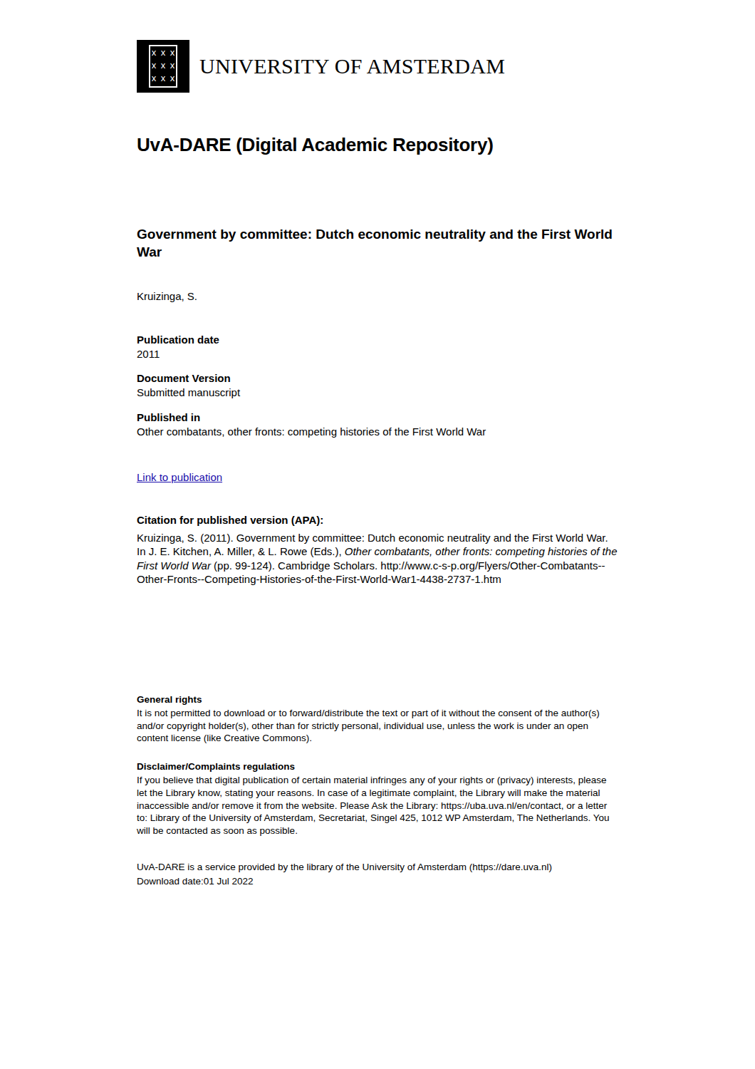x x x x x x x x x
University of Amsterdam
UvA-DARE (Digital Academic Repository)
Government by committee: Dutch economic neutrality and the First World War
Kruizinga, S.
Publication date 2011 Document Version Submitted manuscript Published in Other combatants, other fronts: competing histories of the First World War
Link to publication
Citation for published version (APA):
Kruizinga, S. (2011). Government by committee: Dutch economic neutrality and the First World War. In J. E. Kitchen, A. Miller, & L. Rowe (Eds.), Other combatants, other fronts: competing histories of the First World War (pp. 99-124). Cambridge Scholars. http://www.c-s-p.org/Flyers/Other-Combatants--Other-Fronts--Competing-Histories-of-the-First-World-War1-4438-2737-1.htm
General rights
It is not permitted to download or to forward/distribute the text or part of it without the consent of the author(s) and/or copyright holder(s), other than for strictly personal, individual use, unless the work is under an open content license (like Creative Commons).
Disclaimer/Complaints regulations
If you believe that digital publication of certain material infringes any of your rights or (privacy) interests, please let the Library know, stating your reasons. In case of a legitimate complaint, the Library will make the material inaccessible and/or remove it from the website. Please Ask the Library: https://uba.uva.nl/en/contact, or a letter to: Library of the University of Amsterdam, Secretariat, Singel 425, 1012 WP Amsterdam, The Netherlands. You will be contacted as soon as possible.
UvA-DARE is a service provided by the library of the University of Amsterdam (https://dare.uva.nl)
Download date:01 Jul 2022